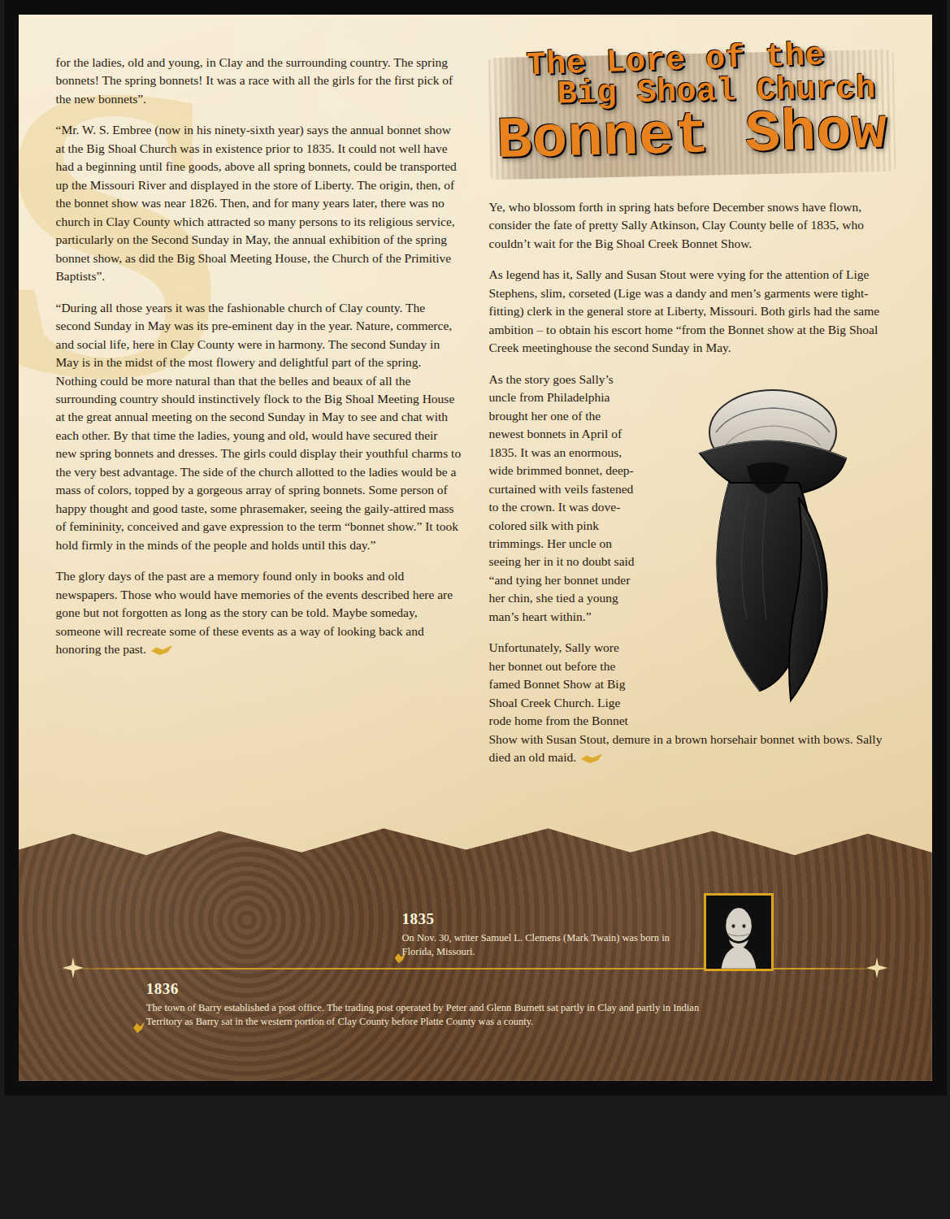for the ladies, old and young, in Clay and the surrounding country. The spring bonnets! The spring bonnets! It was a race with all the girls for the first pick of the new bonnets”.
“Mr. W. S. Embree (now in his ninety-sixth year) says the annual bonnet show at the Big Shoal Church was in existence prior to 1835. It could not well have had a beginning until fine goods, above all spring bonnets, could be transported up the Missouri River and displayed in the store of Liberty. The origin, then, of the bonnet show was near 1826. Then, and for many years later, there was no church in Clay County which attracted so many persons to its religious service, particularly on the Second Sunday in May, the annual exhibition of the spring bonnet show, as did the Big Shoal Meeting House, the Church of the Primitive Baptists”.
“During all those years it was the fashionable church of Clay county. The second Sunday in May was its pre-eminent day in the year. Nature, commerce, and social life, here in Clay County were in harmony. The second Sunday in May is in the midst of the most flowery and delightful part of the spring. Nothing could be more natural than that the belles and beaux of all the surrounding country should instinctively flock to the Big Shoal Meeting House at the great annual meeting on the second Sunday in May to see and chat with each other. By that time the ladies, young and old, would have secured their new spring bonnets and dresses. The girls could display their youthful charms to the very best advantage. The side of the church allotted to the ladies would be a mass of colors, topped by a gorgeous array of spring bonnets. Some person of happy thought and good taste, some phrasemaker, seeing the gaily-attired mass of femininity, conceived and gave expression to the term “bonnet show.” It took hold firmly in the minds of the people and holds until this day.”
The glory days of the past are a memory found only in books and old newspapers. Those who would have memories of the events described here are gone but not forgotten as long as the story can be told. Maybe someday, someone will recreate some of these events as a way of looking back and honoring the past.
The Lore of the Big Shoal Church Bonnet Show
Ye, who blossom forth in spring hats before December snows have flown, consider the fate of pretty Sally Atkinson, Clay County belle of 1835, who couldn’t wait for the Big Shoal Creek Bonnet Show.
As legend has it, Sally and Susan Stout were vying for the attention of Lige Stephens, slim, corseted (Lige was a dandy and men’s garments were tight-fitting) clerk in the general store at Liberty, Missouri. Both girls had the same ambition – to obtain his escort home “from the Bonnet show at the Big Shoal Creek meetinghouse the second Sunday in May.
As the story goes Sally’s uncle from Philadelphia brought her one of the newest bonnets in April of 1835. It was an enormous, wide brimmed bonnet, deep-curtained with veils fastened to the crown. It was dove-colored silk with pink trimmings. Her uncle on seeing her in it no doubt said “and tying her bonnet under her chin, she tied a young man’s heart within.”
Unfortunately, Sally wore her bonnet out before the famed Bonnet Show at Big Shoal Creek Church. Lige rode home from the Bonnet Show with Susan Stout, demure in a brown horsehair bonnet with bows. Sally died an old maid.
1835 On Nov. 30, writer Samuel L. Clemens (Mark Twain) was born in Florida, Missouri.
1836 The town of Barry established a post office. The trading post operated by Peter and Glenn Burnett sat partly in Clay and partly in Indian Territory as Barry sat in the western portion of Clay County before Platte County was a county.